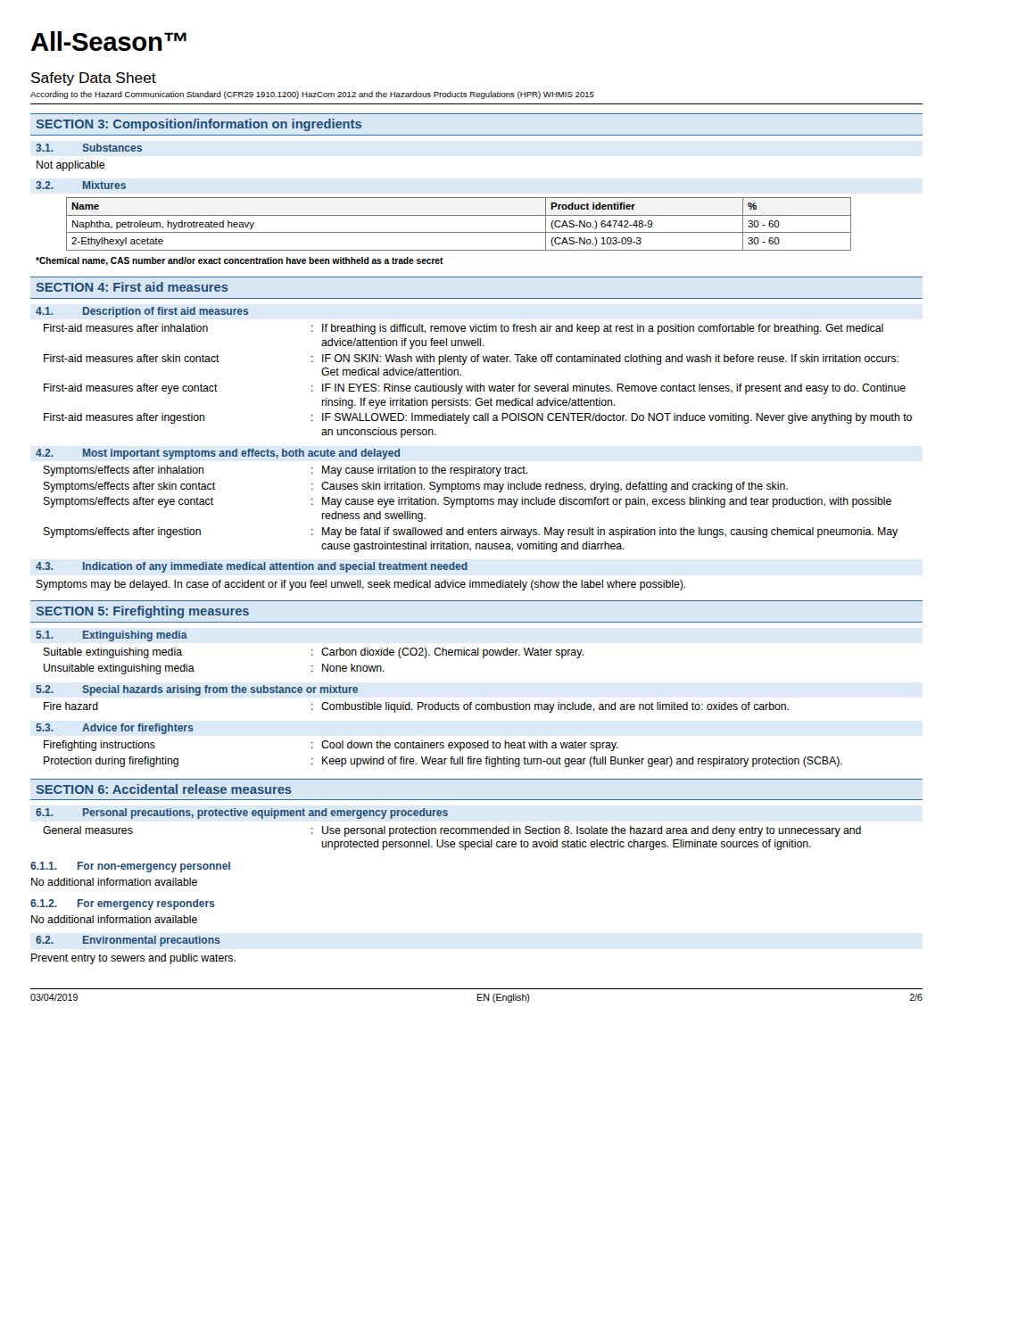All-Season™
Safety Data Sheet
According to the Hazard Communication Standard (CFR29 1910.1200) HazCom 2012 and the Hazardous Products Regulations (HPR) WHMIS 2015
SECTION 3: Composition/information on ingredients
3.1. Substances
Not applicable
3.2. Mixtures
| Name | Product identifier | % |
| --- | --- | --- |
| Naphtha, petroleum, hydrotreated heavy | (CAS-No.) 64742-48-9 | 30 - 60 |
| 2-Ethylhexyl acetate | (CAS-No.) 103-09-3 | 30 - 60 |
*Chemical name, CAS number and/or exact concentration have been withheld as a trade secret
SECTION 4: First aid measures
4.1. Description of first aid measures
| First-aid measures after inhalation | : | If breathing is difficult, remove victim to fresh air and keep at rest in a position comfortable for breathing. Get medical advice/attention if you feel unwell. |
| First-aid measures after skin contact | : | IF ON SKIN: Wash with plenty of water. Take off contaminated clothing and wash it before reuse. If skin irritation occurs: Get medical advice/attention. |
| First-aid measures after eye contact | : | IF IN EYES: Rinse cautiously with water for several minutes. Remove contact lenses, if present and easy to do. Continue rinsing. If eye irritation persists: Get medical advice/attention. |
| First-aid measures after ingestion | : | IF SWALLOWED: Immediately call a POISON CENTER/doctor. Do NOT induce vomiting. Never give anything by mouth to an unconscious person. |
4.2. Most important symptoms and effects, both acute and delayed
| Symptoms/effects after inhalation | : | May cause irritation to the respiratory tract. |
| Symptoms/effects after skin contact | : | Causes skin irritation. Symptoms may include redness, drying, defatting and cracking of the skin. |
| Symptoms/effects after eye contact | : | May cause eye irritation. Symptoms may include discomfort or pain, excess blinking and tear production, with possible redness and swelling. |
| Symptoms/effects after ingestion | : | May be fatal if swallowed and enters airways. May result in aspiration into the lungs, causing chemical pneumonia. May cause gastrointestinal irritation, nausea, vomiting and diarrhea. |
4.3. Indication of any immediate medical attention and special treatment needed
Symptoms may be delayed. In case of accident or if you feel unwell, seek medical advice immediately (show the label where possible).
SECTION 5: Firefighting measures
5.1. Extinguishing media
| Suitable extinguishing media | : | Carbon dioxide (CO2). Chemical powder. Water spray. |
| Unsuitable extinguishing media | : | None known. |
5.2. Special hazards arising from the substance or mixture
| Fire hazard | : | Combustible liquid. Products of combustion may include, and are not limited to: oxides of carbon. |
5.3. Advice for firefighters
| Firefighting instructions | : | Cool down the containers exposed to heat with a water spray. |
| Protection during firefighting | : | Keep upwind of fire. Wear full fire fighting turn-out gear (full Bunker gear) and respiratory protection (SCBA). |
SECTION 6: Accidental release measures
6.1. Personal precautions, protective equipment and emergency procedures
| General measures | : | Use personal protection recommended in Section 8. Isolate the hazard area and deny entry to unnecessary and unprotected personnel. Use special care to avoid static electric charges. Eliminate sources of ignition. |
6.1.1. For non-emergency personnel
No additional information available
6.1.2. For emergency responders
No additional information available
6.2. Environmental precautions
Prevent entry to sewers and public waters.
03/04/2019
EN (English)
2/6